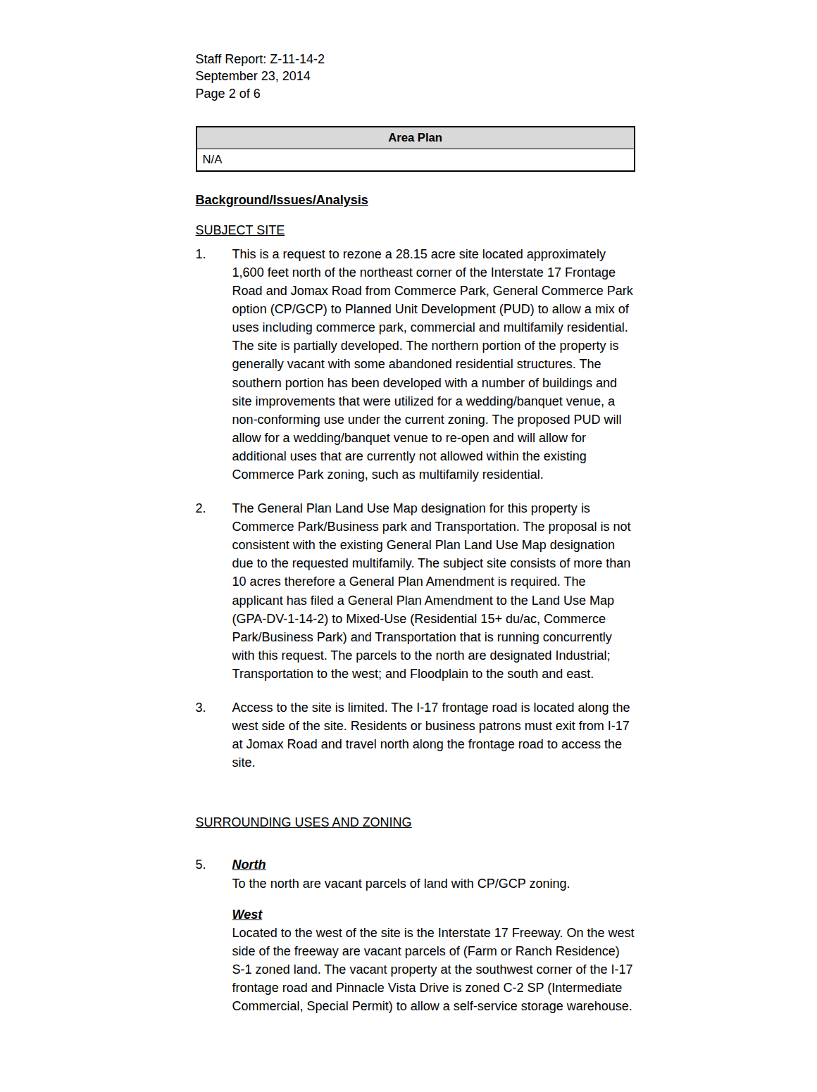Staff Report: Z-11-14-2
September 23, 2014
Page 2 of 6
| Area Plan |
| N/A |
Background/Issues/Analysis
SUBJECT SITE
1. This is a request to rezone a 28.15 acre site located approximately 1,600 feet north of the northeast corner of the Interstate 17 Frontage Road and Jomax Road from Commerce Park, General Commerce Park option (CP/GCP) to Planned Unit Development (PUD) to allow a mix of uses including commerce park, commercial and multifamily residential. The site is partially developed. The northern portion of the property is generally vacant with some abandoned residential structures. The southern portion has been developed with a number of buildings and site improvements that were utilized for a wedding/banquet venue, a non-conforming use under the current zoning. The proposed PUD will allow for a wedding/banquet venue to re-open and will allow for additional uses that are currently not allowed within the existing Commerce Park zoning, such as multifamily residential.
2. The General Plan Land Use Map designation for this property is Commerce Park/Business park and Transportation. The proposal is not consistent with the existing General Plan Land Use Map designation due to the requested multifamily. The subject site consists of more than 10 acres therefore a General Plan Amendment is required. The applicant has filed a General Plan Amendment to the Land Use Map (GPA-DV-1-14-2) to Mixed-Use (Residential 15+ du/ac, Commerce Park/Business Park) and Transportation that is running concurrently with this request. The parcels to the north are designated Industrial; Transportation to the west; and Floodplain to the south and east.
3. Access to the site is limited. The I-17 frontage road is located along the west side of the site. Residents or business patrons must exit from I-17 at Jomax Road and travel north along the frontage road to access the site.
SURROUNDING USES AND ZONING
5. North
To the north are vacant parcels of land with CP/GCP zoning.
West
Located to the west of the site is the Interstate 17 Freeway. On the west side of the freeway are vacant parcels of (Farm or Ranch Residence) S-1 zoned land. The vacant property at the southwest corner of the I-17 frontage road and Pinnacle Vista Drive is zoned C-2 SP (Intermediate Commercial, Special Permit) to allow a self-service storage warehouse.